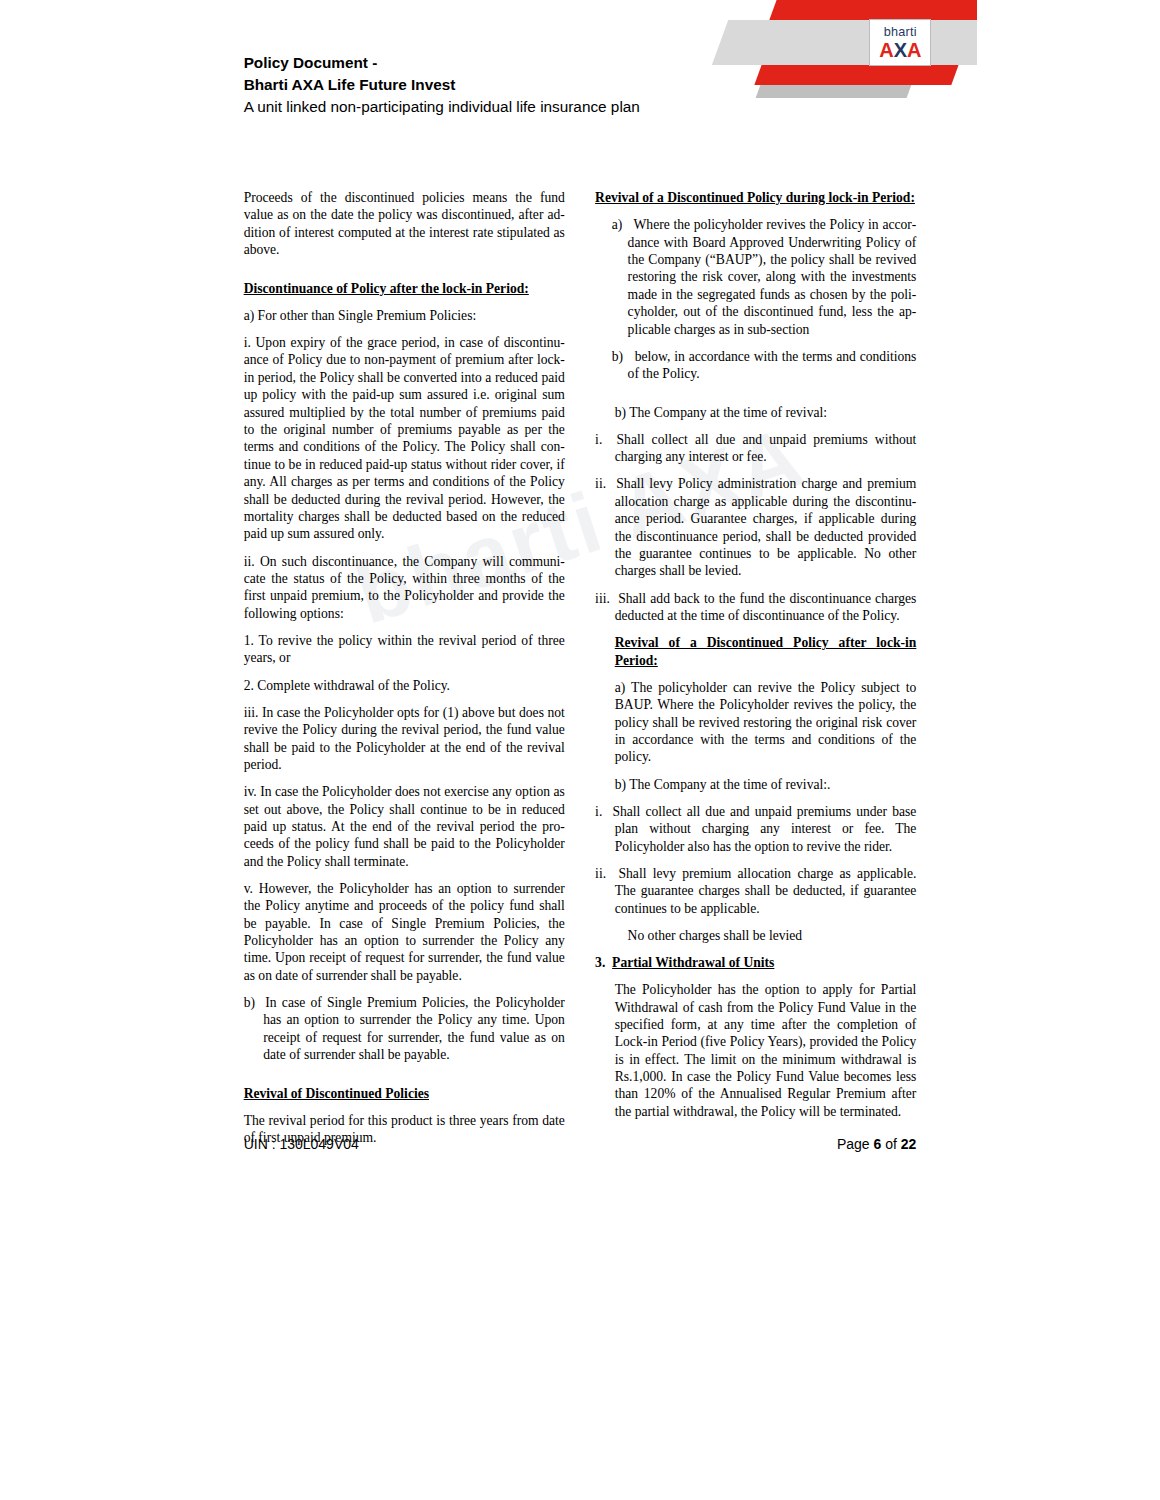bharti AXA
Policy Document -
Bharti AXA Life Future Invest
A unit linked non-participating individual life insurance plan
bharti AXA
Proceeds of the discontinued policies means the fund value as on the date the policy was discontinued, after addition of interest computed at the interest rate stipulated as above.
Discontinuance of Policy after the lock-in Period:
a) For other than Single Premium Policies:
i. Upon expiry of the grace period, in case of discontinuance of Policy due to non-payment of premium after lock-in period, the Policy shall be converted into a reduced paid up policy with the paid-up sum assured i.e. original sum assured multiplied by the total number of premiums paid to the original number of premiums payable as per the terms and conditions of the Policy. The Policy shall continue to be in reduced paid-up status without rider cover, if any. All charges as per terms and conditions of the Policy shall be deducted during the revival period. However, the mortality charges shall be deducted based on the reduced paid up sum assured only.
ii. On such discontinuance, the Company will communicate the status of the Policy, within three months of the first unpaid premium, to the Policyholder and provide the following options:
1. To revive the policy within the revival period of three years, or
2. Complete withdrawal of the Policy.
iii. In case the Policyholder opts for (1) above but does not revive the Policy during the revival period, the fund value shall be paid to the Policyholder at the end of the revival period.
iv. In case the Policyholder does not exercise any option as set out above, the Policy shall continue to be in reduced paid up status. At the end of the revival period the proceeds of the policy fund shall be paid to the Policyholder and the Policy shall terminate.
v. However, the Policyholder has an option to surrender the Policy anytime and proceeds of the policy fund shall be payable. In case of Single Premium Policies, the Policyholder has an option to surrender the Policy any time. Upon receipt of request for surrender, the fund value as on date of surrender shall be payable.
b) In case of Single Premium Policies, the Policyholder has an option to surrender the Policy any time. Upon receipt of request for surrender, the fund value as on date of surrender shall be payable.
Revival of Discontinued Policies
The revival period for this product is three years from date of first unpaid premium.
Revival of a Discontinued Policy during lock-in Period:
a) Where the policyholder revives the Policy in accordance with Board Approved Underwriting Policy of the Company (“BAUP”), the policy shall be revived restoring the risk cover, along with the investments made in the segregated funds as chosen by the policyholder, out of the discontinued fund, less the applicable charges as in sub-section
b) below, in accordance with the terms and conditions of the Policy.
b) The Company at the time of revival:
i. Shall collect all due and unpaid premiums without charging any interest or fee.
ii. Shall levy Policy administration charge and premium allocation charge as applicable during the discontinuance period. Guarantee charges, if applicable during the discontinuance period, shall be deducted provided the guarantee continues to be applicable. No other charges shall be levied.
iii. Shall add back to the fund the discontinuance charges deducted at the time of discontinuance of the Policy.
Revival of a Discontinued Policy after lock-in Period:
a) The policyholder can revive the Policy subject to BAUP. Where the Policyholder revives the policy, the policy shall be revived restoring the original risk cover in accordance with the terms and conditions of the policy.
b) The Company at the time of revival:.
i. Shall collect all due and unpaid premiums under base plan without charging any interest or fee. The Policyholder also has the option to revive the rider.
ii. Shall levy premium allocation charge as applicable. The guarantee charges shall be deducted, if guarantee continues to be applicable.
No other charges shall be levied
3. Partial Withdrawal of Units
The Policyholder has the option to apply for Partial Withdrawal of cash from the Policy Fund Value in the specified form, at any time after the completion of Lock-in Period (five Policy Years), provided the Policy is in effect. The limit on the minimum withdrawal is Rs.1,000. In case the Policy Fund Value becomes less than 120% of the Annualised Regular Premium after the partial withdrawal, the Policy will be terminated.
UIN : 130L049V04
Page 6 of 22